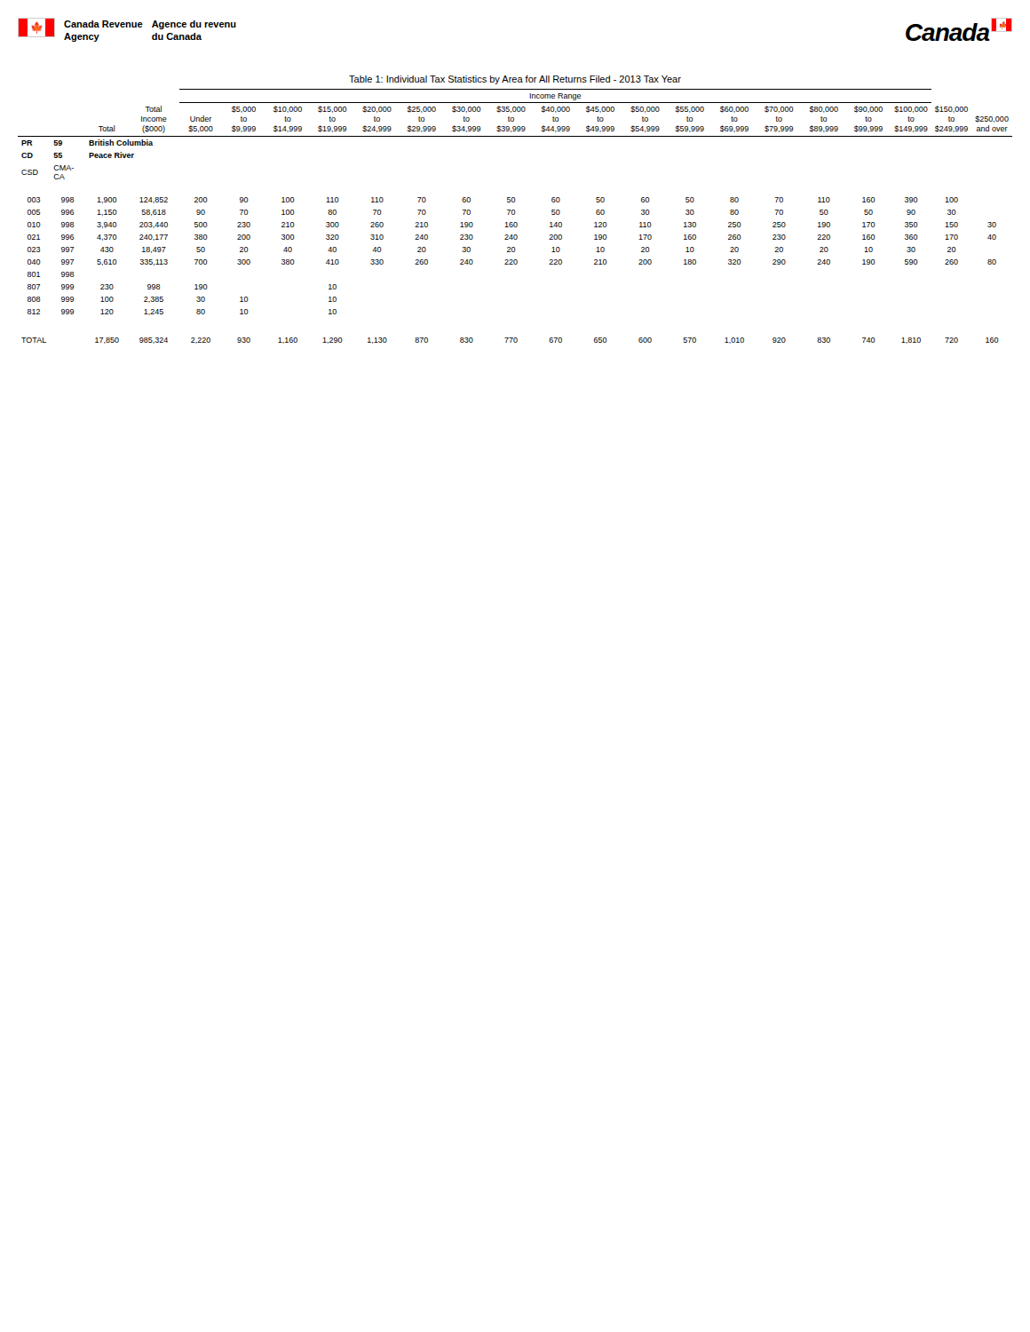Canada Revenue
Agency
Agence du revenu
du Canada
Canada
Table 1: Individual Tax Statistics by Area for All Returns Filed - 2013 Tax Year
| | Income Range |
| --- | --- |
| | | Total | Total Income ($000) | Under $5,000 | $5,000 to $9,999 | $10,000 to $14,999 | $15,000 to $19,999 | $20,000 to $24,999 | $25,000 to $29,999 | $30,000 to $34,999 | $35,000 to $39,999 | $40,000 to $44,999 | $45,000 to $49,999 | $50,000 to $54,999 | $55,000 to $59,999 | $60,000 to $69,999 | $70,000 to $79,999 | $80,000 to $89,999 | $90,000 to $99,999 | $100,000 to $149,999 | $150,000 to $249,999 | $250,000 and over |
| PR | 59 | British Columbia | |
| CD | 55 | Peace River | |
| CSD | CMA-CA | |
| 003 | 998 | 1,900 | 124,852 | 200 | 90 | 100 | 110 | 110 | 70 | 60 | 50 | 60 | 50 | 60 | 50 | 80 | 70 | 110 | 160 | 390 | 100 | |
| 005 | 996 | 1,150 | 58,618 | 90 | 70 | 100 | 80 | 70 | 70 | 70 | 70 | 50 | 60 | 30 | 30 | 80 | 70 | 50 | 50 | 90 | 30 | |
| 010 | 998 | 3,940 | 203,440 | 500 | 230 | 210 | 300 | 260 | 210 | 190 | 160 | 140 | 120 | 110 | 130 | 250 | 250 | 190 | 170 | 350 | 150 | 30 |
| 021 | 996 | 4,370 | 240,177 | 380 | 200 | 300 | 320 | 310 | 240 | 230 | 240 | 200 | 190 | 170 | 160 | 260 | 230 | 220 | 160 | 360 | 170 | 40 |
| 023 | 997 | 430 | 18,497 | 50 | 20 | 40 | 40 | 40 | 20 | 30 | 20 | 10 | 10 | 20 | 10 | 20 | 20 | 20 | 10 | 30 | 20 | |
| 040 | 997 | 5,610 | 335,113 | 700 | 300 | 380 | 410 | 330 | 260 | 240 | 220 | 220 | 210 | 200 | 180 | 320 | 290 | 240 | 190 | 590 | 260 | 80 |
| 801 | 998 | | | | | | | | | | | | | | | | | | | | | |
| 807 | 999 | 230 | 998 | 190 | | | 10 | | | | | | | | | | | | | | | |
| 808 | 999 | 100 | 2,385 | 30 | 10 | | 10 | | | | | | | | | | | | | | | |
| 812 | 999 | 120 | 1,245 | 80 | 10 | | 10 | | | | | | | | | | | | | | | |
| TOTAL | | 17,850 | 985,324 | 2,220 | 930 | 1,160 | 1,290 | 1,130 | 870 | 830 | 770 | 670 | 650 | 600 | 570 | 1,010 | 920 | 830 | 740 | 1,810 | 720 | 160 |